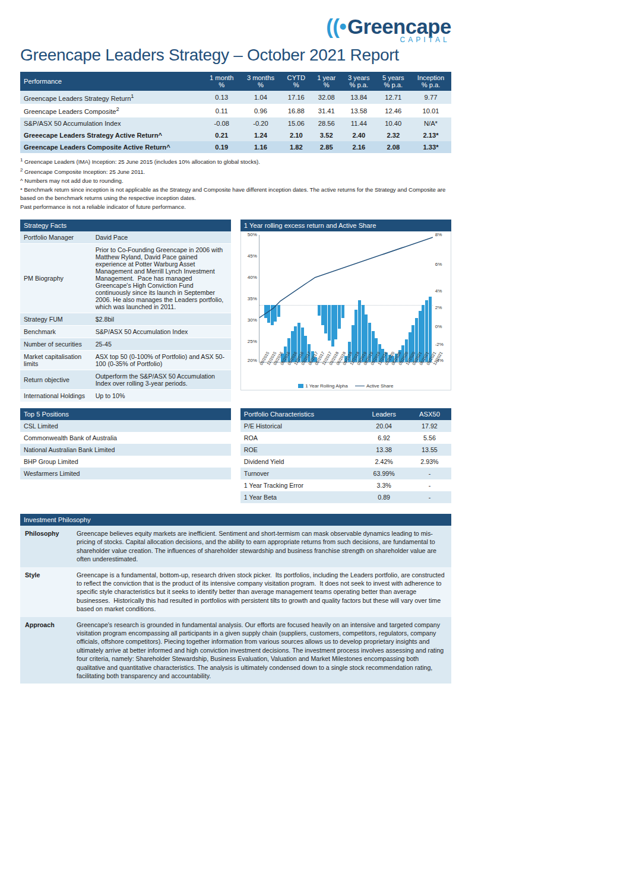((•Greencape
CAPITAL
Greencape Leaders Strategy – October 2021 Report
| Performance | 1 month % | 3 months % | CYTD % | 1 year % | 3 years % p.a. | 5 years % p.a. | Inception % p.a. |
| --- | --- | --- | --- | --- | --- | --- | --- |
| Greencape Leaders Strategy Return 1 | 0.13 | 1.04 | 17.16 | 32.08 | 13.84 | 12.71 | 9.77 |
| Greencape Leaders Composite 2 | 0.11 | 0.96 | 16.88 | 31.41 | 13.58 | 12.46 | 10.01 |
| S&P/ASX 50 Accumulation Index | -0.08 | -0.20 | 15.06 | 28.56 | 11.44 | 10.40 | N/A* |
| Greeecape Leaders Strategy Active Return^ | 0.21 | 1.24 | 2.10 | 3.52 | 2.40 | 2.32 | 2.13* |
| Greencape Leaders Composite Active Return^ | 0.19 | 1.16 | 1.82 | 2.85 | 2.16 | 2.08 | 1.33* |
1 Greencape Leaders (IMA) Inception: 25 June 2015 (includes 10% allocation to global stocks).
2 Greencape Composite Inception: 25 June 2011.
^ Numbers may not add due to rounding.
* Benchmark return since inception is not applicable as the Strategy and Composite have different inception dates. The active returns for the Strategy and Composite are based on the benchmark returns using the respective inception dates.
Past performance is not a reliable indicator of future performance.
Strategy Facts
| Portfolio Manager | David Pace |
| PM Biography | Prior to Co-Founding Greencape in 2006 with Matthew Ryland, David Pace gained experience at Potter Warburg Asset Management and Merrill Lynch Investment Management. Pace has managed Greencape's High Conviction Fund continuously since its launch in September 2006. He also manages the Leaders portfolio, which was launched in 2011. |
| Strategy FUM | $2.8bil |
| Benchmark | S&P/ASX 50 Accumulation Index |
| Number of securities | 25-45 |
| Market capitalisation limits | ASX top 50 (0-100% of Portfolio) and ASX 50-100 (0-35% of Portfolio) |
| Return objective | Outperform the S&P/ASX 50 Accumulation Index over rolling 3-year periods. |
| International Holdings | Up to 10% |
1 Year rolling excess return and Active Share
50%
45%
40%
35%
30%
25%
20%
8%
6%
4%
2%
0%
-2%
-4%
09/201512/201503/201606/201609/2016 12/201603/201706/201709/201712/2017 03/201806/201809/201812/201803/2019 06/201909/201912/201903/202006/2020 09/202012/202003/202106/202109/2021 12/2021
1 Year Rolling Alpha Active Share
Top 5 Positions
| CSL Limited |
| Commonwealth Bank of Australia |
| National Australian Bank Limited |
| BHP Group Limited |
| Wesfarmers Limited |
| Portfolio Characteristics | Leaders | ASX50 |
| --- | --- | --- |
| P/E Historical | 20.04 | 17.92 |
| ROA | 6.92 | 5.56 |
| ROE | 13.38 | 13.55 |
| Dividend Yield | 2.42% | 2.93% |
| Turnover | 63.99% | - |
| 1 Year Tracking Error | 3.3% | - |
| 1 Year Beta | 0.89 | - |
Investment Philosophy
| Philosophy | Greencape believes equity markets are inefficient. Sentiment and short-termism can mask observable dynamics leading to mis-pricing of stocks. Capital allocation decisions, and the ability to earn appropriate returns from such decisions, are fundamental to shareholder value creation. The influences of shareholder stewardship and business franchise strength on shareholder value are often underestimated. |
| Style | Greencape is a fundamental, bottom-up, research driven stock picker. Its portfolios, including the Leaders portfolio, are constructed to reflect the conviction that is the product of its intensive company visitation program. It does not seek to invest with adherence to specific style characteristics but it seeks to identify better than average management teams operating better than average businesses. Historically this had resulted in portfolios with persistent tilts to growth and quality factors but these will vary over time based on market conditions. |
| Approach | Greencape's research is grounded in fundamental analysis. Our efforts are focused heavily on an intensive and targeted company visitation program encompassing all participants in a given supply chain (suppliers, customers, competitors, regulators, company officials, offshore competitors). Piecing together information from various sources allows us to develop proprietary insights and ultimately arrive at better informed and high conviction investment decisions. The investment process involves assessing and rating four criteria, namely: Shareholder Stewardship, Business Evaluation, Valuation and Market Milestones encompassing both qualitative and quantitative characteristics. The analysis is ultimately condensed down to a single stock recommendation rating, facilitating both transparency and accountability. |